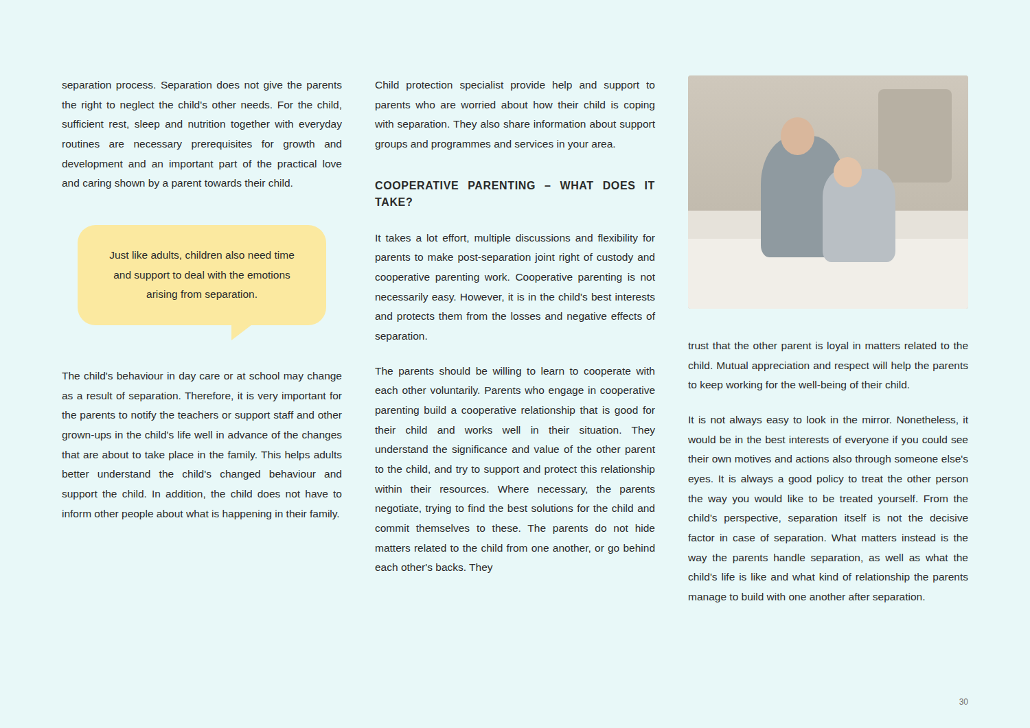separation process. Separation does not give the parents the right to neglect the child's other needs. For the child, sufficient rest, sleep and nutrition together with everyday routines are necessary prerequisites for growth and development and an important part of the practical love and caring shown by a parent towards their child.
Just like adults, children also need time and support to deal with the emotions arising from separation.
The child's behaviour in day care or at school may change as a result of separation. Therefore, it is very important for the parents to notify the teachers or support staff and other grown-ups in the child's life well in advance of the changes that are about to take place in the family. This helps adults better understand the child's changed behaviour and support the child. In addition, the child does not have to inform other people about what is happening in their family.
Child protection specialist provide help and support to parents who are worried about how their child is coping with separation. They also share information about support groups and programmes and services in your area.
Cooperative parenting – what does it take?
It takes a lot effort, multiple discussions and flexibility for parents to make post-separation joint right of custody and cooperative parenting work. Cooperative parenting is not necessarily easy. However, it is in the child's best interests and protects them from the losses and negative effects of separation.
The parents should be willing to learn to cooperate with each other voluntarily. Parents who engage in cooperative parenting build a cooperative relationship that is good for their child and works well in their situation. They understand the significance and value of the other parent to the child, and try to support and protect this relationship within their resources. Where necessary, the parents negotiate, trying to find the best solutions for the child and commit themselves to these. The parents do not hide matters related to the child from one another, or go behind each other's backs. They
trust that the other parent is loyal in matters related to the child. Mutual appreciation and respect will help the parents to keep working for the well-being of their child.
It is not always easy to look in the mirror. Nonetheless, it would be in the best interests of everyone if you could see their own motives and actions also through someone else's eyes. It is always a good policy to treat the other person the way you would like to be treated yourself. From the child's perspective, separation itself is not the decisive factor in case of separation. What matters instead is the way the parents handle separation, as well as what the child's life is like and what kind of relationship the parents manage to build with one another after separation.
30